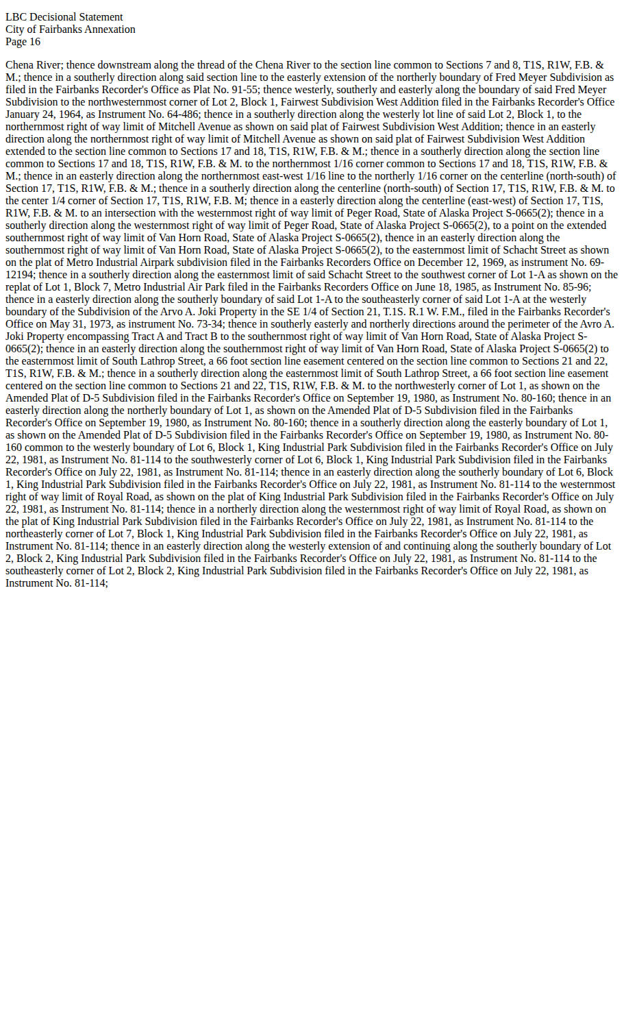LBC Decisional Statement
City of Fairbanks Annexation
Page 16
Chena River; thence downstream along the thread of the Chena River to the section line common to Sections 7 and 8, T1S, R1W, F.B. & M.; thence in a southerly direction along said section line to the easterly extension of the northerly boundary of Fred Meyer Subdivision as filed in the Fairbanks Recorder's Office as Plat No. 91-55; thence westerly, southerly and easterly along the boundary of said Fred Meyer Subdivision to the northwesternmost corner of Lot 2, Block 1, Fairwest Subdivision West Addition filed in the Fairbanks Recorder's Office January 24, 1964, as Instrument No. 64-486; thence in a southerly direction along the westerly lot line of said Lot 2, Block 1, to the northernmost right of way limit of Mitchell Avenue as shown on said plat of Fairwest Subdivision West Addition; thence in an easterly direction along the northernmost right of way limit of Mitchell Avenue as shown on said plat of Fairwest Subdivision West Addition extended to the section line common to Sections 17 and 18, T1S, R1W, F.B. & M.; thence in a southerly direction along the section line common to Sections 17 and 18, T1S, R1W, F.B. & M. to the northernmost 1/16 corner common to Sections 17 and 18, T1S, R1W, F.B. & M.; thence in an easterly direction along the northernmost east-west 1/16 line to the northerly 1/16 corner on the centerline (north-south) of Section 17, T1S, R1W, F.B. & M.; thence in a southerly direction along the centerline (north-south) of Section 17, T1S, R1W, F.B. & M. to the center 1/4 corner of Section 17, T1S, R1W, F.B. M; thence in a easterly direction along the centerline (east-west) of Section 17, T1S, R1W, F.B. & M. to an intersection with the westernmost right of way limit of Peger Road, State of Alaska Project S-0665(2); thence in a southerly direction along the westernmost right of way limit of Peger Road, State of Alaska Project S-0665(2), to a point on the extended southernmost right of way limit of Van Horn Road, State of Alaska Project S-0665(2), thence in an easterly direction along the southernmost right of way limit of Van Horn Road, State of Alaska Project S-0665(2), to the easternmost limit of Schacht Street as shown on the plat of Metro Industrial Airpark subdivision filed in the Fairbanks Recorders Office on December 12, 1969, as instrument No. 69-12194; thence in a southerly direction along the easternmost limit of said Schacht Street to the southwest corner of Lot 1-A as shown on the replat of Lot 1, Block 7, Metro Industrial Air Park filed in the Fairbanks Recorders Office on June 18, 1985, as Instrument No. 85-96; thence in a easterly direction along the southerly boundary of said Lot 1-A to the southeasterly corner of said Lot 1-A at the westerly boundary of the Subdivision of the Arvo A. Joki Property in the SE 1/4 of Section 21, T.1S. R.1 W. F.M., filed in the Fairbanks Recorder's Office on May 31, 1973, as instrument No. 73-34; thence in southerly easterly and northerly directions around the perimeter of the Avro A. Joki Property encompassing Tract A and Tract B to the southernmost right of way limit of Van Horn Road, State of Alaska Project S-0665(2); thence in an easterly direction along the southernmost right of way limit of Van Horn Road, State of Alaska Project S-0665(2) to the easternmost limit of South Lathrop Street, a 66 foot section line easement centered on the section line common to Sections 21 and 22, T1S, R1W, F.B. & M.; thence in a southerly direction along the easternmost limit of South Lathrop Street, a 66 foot section line easement centered on the section line common to Sections 21 and 22, T1S, R1W, F.B. & M. to the northwesterly corner of Lot 1, as shown on the Amended Plat of D-5 Subdivision filed in the Fairbanks Recorder's Office on September 19, 1980, as Instrument No. 80-160; thence in an easterly direction along the northerly boundary of Lot 1, as shown on the Amended Plat of D-5 Subdivision filed in the Fairbanks Recorder's Office on September 19, 1980, as Instrument No. 80-160; thence in a southerly direction along the easterly boundary of Lot 1, as shown on the Amended Plat of D-5 Subdivision filed in the Fairbanks Recorder's Office on September 19, 1980, as Instrument No. 80-160 common to the westerly boundary of Lot 6, Block 1, King Industrial Park Subdivision filed in the Fairbanks Recorder's Office on July 22, 1981, as Instrument No. 81-114 to the southwesterly corner of Lot 6, Block 1, King Industrial Park Subdivision filed in the Fairbanks Recorder's Office on July 22, 1981, as Instrument No. 81-114; thence in an easterly direction along the southerly boundary of Lot 6, Block 1, King Industrial Park Subdivision filed in the Fairbanks Recorder's Office on July 22, 1981, as Instrument No. 81-114 to the westernmost right of way limit of Royal Road, as shown on the plat of King Industrial Park Subdivision filed in the Fairbanks Recorder's Office on July 22, 1981, as Instrument No. 81-114; thence in a northerly direction along the westernmost right of way limit of Royal Road, as shown on the plat of King Industrial Park Subdivision filed in the Fairbanks Recorder's Office on July 22, 1981, as Instrument No. 81-114 to the northeasterly corner of Lot 7, Block 1, King Industrial Park Subdivision filed in the Fairbanks Recorder's Office on July 22, 1981, as Instrument No. 81-114; thence in an easterly direction along the westerly extension of and continuing along the southerly boundary of Lot 2, Block 2, King Industrial Park Subdivision filed in the Fairbanks Recorder's Office on July 22, 1981, as Instrument No. 81-114 to the southeasterly corner of Lot 2, Block 2, King Industrial Park Subdivision filed in the Fairbanks Recorder's Office on July 22, 1981, as Instrument No. 81-114;